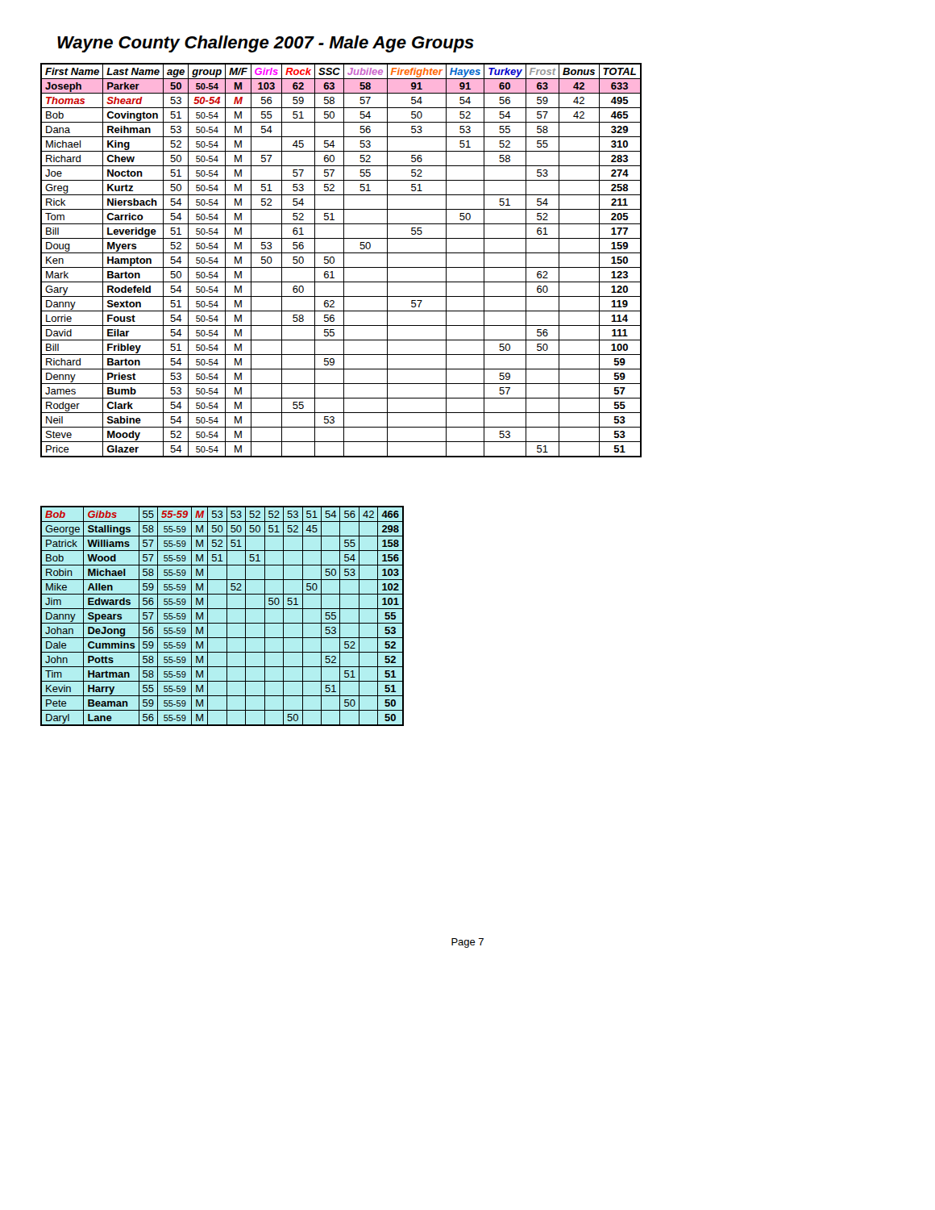Wayne County Challenge 2007 - Male Age Groups
| First Name | Last Name | age | group | M/F | Girls | Rock | SSC | Jubilee | Firefighter | Hayes | Turkey | Frost | Bonus | TOTAL |
| --- | --- | --- | --- | --- | --- | --- | --- | --- | --- | --- | --- | --- | --- | --- |
| Joseph | Parker | 50 | 50-54 | M | 103 | 62 | 63 | 58 | 91 | 91 | 60 | 63 | 42 | 633 |
| Thomas | Sheard | 53 | 50-54 | M | 56 | 59 | 58 | 57 | 54 | 54 | 56 | 59 | 42 | 495 |
| Bob | Covington | 51 | 50-54 | M | 55 | 51 | 50 | 54 | 50 | 52 | 54 | 57 | 42 | 465 |
| Dana | Reihman | 53 | 50-54 | M | 54 | | | 56 | 53 | 53 | 55 | 58 | | 329 |
| Michael | King | 52 | 50-54 | M | | 45 | 54 | 53 | | 51 | 52 | 55 | | 310 |
| Richard | Chew | 50 | 50-54 | M | 57 | | 60 | 52 | 56 | | 58 | | | 283 |
| Joe | Nocton | 51 | 50-54 | M | | 57 | 57 | 55 | 52 | | | 53 | | 274 |
| Greg | Kurtz | 50 | 50-54 | M | 51 | 53 | 52 | 51 | 51 | | | | | 258 |
| Rick | Niersbach | 54 | 50-54 | M | 52 | 54 | | | | | 51 | 54 | | 211 |
| Tom | Carrico | 54 | 50-54 | M | | 52 | 51 | | | 50 | | 52 | | 205 |
| Bill | Leveridge | 51 | 50-54 | M | | 61 | | | 55 | | | 61 | | 177 |
| Doug | Myers | 52 | 50-54 | M | 53 | 56 | | 50 | | | | | | 159 |
| Ken | Hampton | 54 | 50-54 | M | 50 | 50 | 50 | | | | | | | 150 |
| Mark | Barton | 50 | 50-54 | M | | | 61 | | | | | 62 | | 123 |
| Gary | Rodefeld | 54 | 50-54 | M | | 60 | | | | | | 60 | | 120 |
| Danny | Sexton | 51 | 50-54 | M | | | 62 | | 57 | | | | | 119 |
| Lorrie | Foust | 54 | 50-54 | M | | 58 | 56 | | | | | | | 114 |
| David | Eilar | 54 | 50-54 | M | | | 55 | | | | | 56 | | 111 |
| Bill | Fribley | 51 | 50-54 | M | | | | | | | 50 | 50 | | 100 |
| Richard | Barton | 54 | 50-54 | M | | | 59 | | | | | | | 59 |
| Denny | Priest | 53 | 50-54 | M | | | | | | | 59 | | | 59 |
| James | Bumb | 53 | 50-54 | M | | | | | | | 57 | | | 57 |
| Rodger | Clark | 54 | 50-54 | M | | 55 | | | | | | | | 55 |
| Neil | Sabine | 54 | 50-54 | M | | | 53 | | | | | | | 53 |
| Steve | Moody | 52 | 50-54 | M | | | | | | | 53 | | | 53 |
| Price | Glazer | 54 | 50-54 | M | | | | | | | | 51 | | 51 |
| Bob | Gibbs | 55 | 55-59 | M | 53 | 53 | 52 | 52 | 53 | 51 | 54 | 56 | 42 | 466 |
| George | Stallings | 58 | 55-59 | M | 50 | 50 | 50 | 51 | 52 | 45 | | | | 298 |
| Patrick | Williams | 57 | 55-59 | M | 52 | 51 | | | | | | 55 | | 158 |
| Bob | Wood | 57 | 55-59 | M | 51 | | 51 | | | | | 54 | | 156 |
| Robin | Michael | 58 | 55-59 | M | | | | | | | 50 | 53 | | 103 |
| Mike | Allen | 59 | 55-59 | M | | 52 | | | | 50 | | | | 102 |
| Jim | Edwards | 56 | 55-59 | M | | | | 50 | 51 | | | | | 101 |
| Danny | Spears | 57 | 55-59 | M | | | | | | | 55 | | | 55 |
| Johan | DeJong | 56 | 55-59 | M | | | | | | | 53 | | | 53 |
| Dale | Cummins | 59 | 55-59 | M | | | | | | | | 52 | | 52 |
| John | Potts | 58 | 55-59 | M | | | | | | | 52 | | | 52 |
| Tim | Hartman | 58 | 55-59 | M | | | | | | | | 51 | | 51 |
| Kevin | Harry | 55 | 55-59 | M | | | | | | | 51 | | | 51 |
| Pete | Beaman | 59 | 55-59 | M | | | | | | | | 50 | | 50 |
| Daryl | Lane | 56 | 55-59 | M | | | | | 50 | | | | | 50 |
Page 7